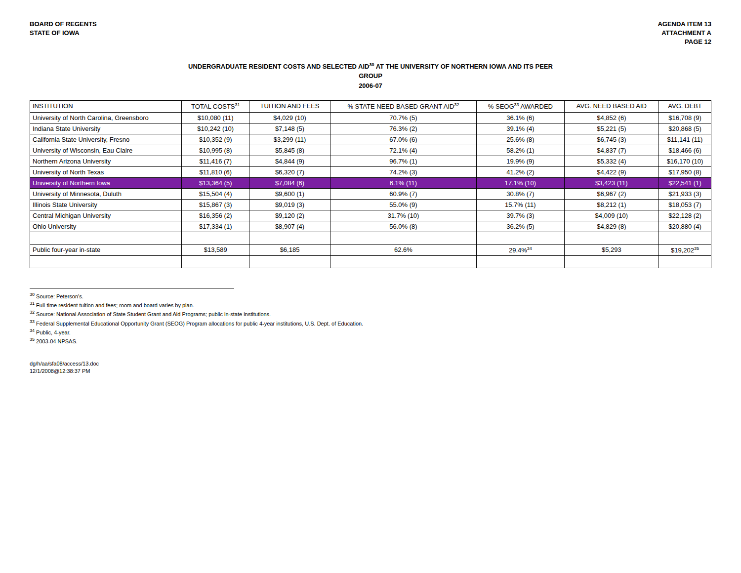BOARD OF REGENTS
STATE OF IOWA
AGENDA ITEM 13
ATTACHMENT A
PAGE 12
UNDERGRADUATE RESIDENT COSTS AND SELECTED AID30 AT THE UNIVERSITY OF NORTHERN IOWA AND ITS PEER
GROUP
2006-07
| INSTITUTION | TOTAL COSTS 31 | TUITION AND FEES | % STATE NEED BASED GRANT AID 32 | % SEOG 33 AWARDED | AVG. NEED BASED AID | AVG. DEBT |
| --- | --- | --- | --- | --- | --- | --- |
| University of North Carolina, Greensboro | $10,080 (11) | $4,029 (10) | 70.7% (5) | 36.1% (6) | $4,852 (6) | $16,708 (9) |
| Indiana State University | $10,242 (10) | $7,148 (5) | 76.3% (2) | 39.1% (4) | $5,221 (5) | $20,868 (5) |
| California State University, Fresno | $10,352 (9) | $3,299 (11) | 67.0% (6) | 25.6% (8) | $6,745 (3) | $11,141 (11) |
| University of Wisconsin, Eau Claire | $10,995 (8) | $5,845 (8) | 72.1% (4) | 58.2% (1) | $4,837 (7) | $18,466 (6) |
| Northern Arizona University | $11,416 (7) | $4,844 (9) | 96.7% (1) | 19.9% (9) | $5,332 (4) | $16,170 (10) |
| University of North Texas | $11,810 (6) | $6,320 (7) | 74.2% (3) | 41.2% (2) | $4,422 (9) | $17,950 (8) |
| University of Northern Iowa | $13,364 (5) | $7,084 (6) | 6.1% (11) | 17.1% (10) | $3,423 (11) | $22,541 (1) |
| University of Minnesota, Duluth | $15,504 (4) | $9,600 (1) | 60.9% (7) | 30.8% (7) | $6,967 (2) | $21,933 (3) |
| Illinois State University | $15,867 (3) | $9,019 (3) | 55.0% (9) | 15.7% (11) | $8,212 (1) | $18,053 (7) |
| Central Michigan University | $16,356 (2) | $9,120 (2) | 31.7% (10) | 39.7% (3) | $4,009 (10) | $22,128 (2) |
| Ohio University | $17,334 (1) | $8,907 (4) | 56.0% (8) | 36.2% (5) | $4,829 (8) | $20,880 (4) |
| Public four-year in-state | $13,589 | $6,185 | 62.6% | 29.4% 34 | $5,293 | $19,202 35 |
30 Source: Peterson's.
31 Full-time resident tuition and fees; room and board varies by plan.
32 Source: National Association of State Student Grant and Aid Programs; public in-state institutions.
33 Federal Supplemental Educational Opportunity Grant (SEOG) Program allocations for public 4-year institutions, U.S. Dept. of Education.
34 Public, 4-year.
35 2003-04 NPSAS.
dg/h/aa/sfa08/access/13.doc
12/1/2008@12:38:37 PM